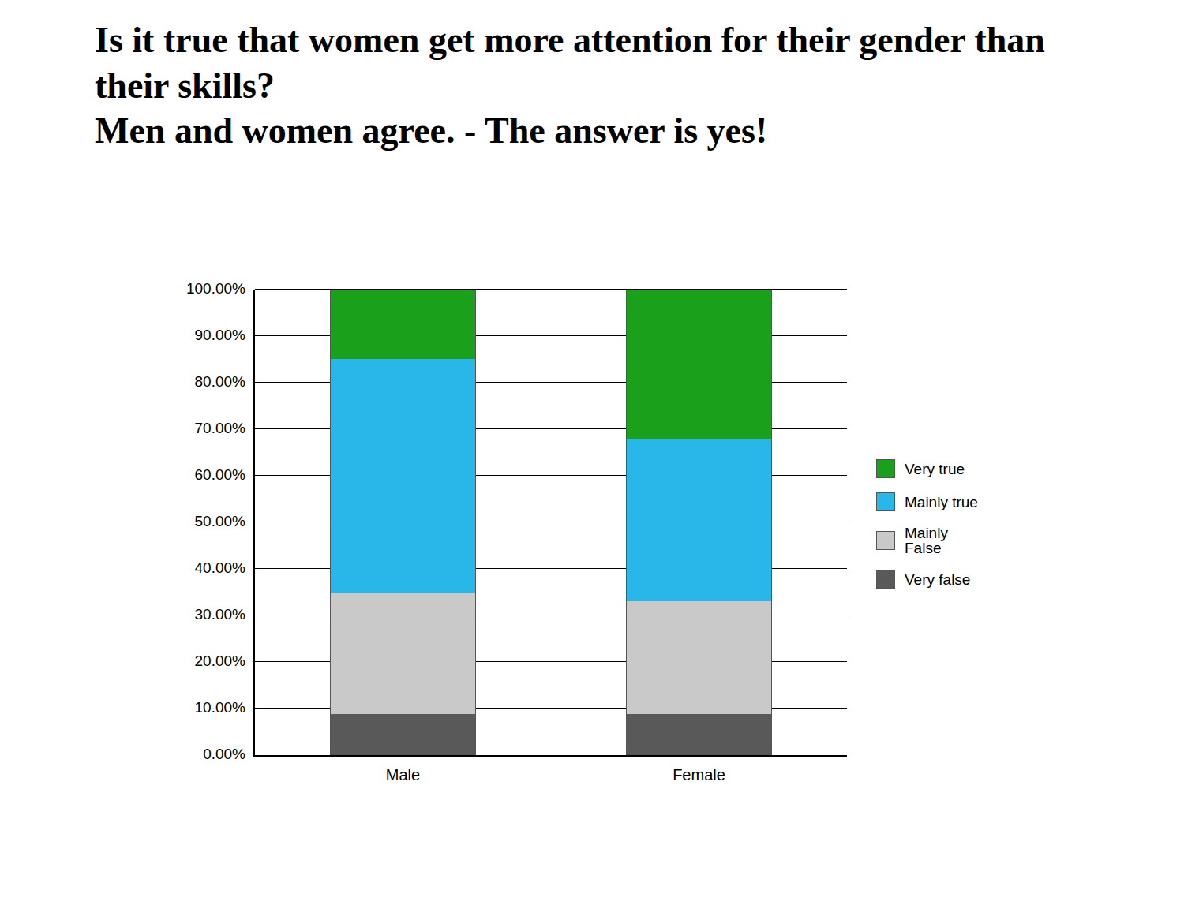Is it true that women get more attention for their gender than their skills?
Men and women agree. - The answer is yes!
100.00%
90.00%
80.00%
70.00%
60.00%
50.00%
40.00%
30.00%
20.00%
10.00%
0.00%
Male
Female
Very true
Mainly true
Mainly False
Very false